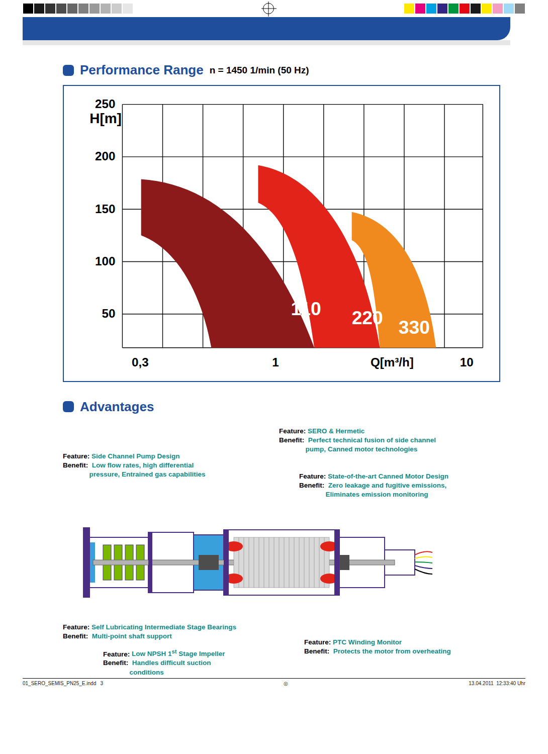Performance Range n = 1450 1/min (50 Hz)
H[m] 250 200 150 100 50 110 220 330 0,3 1 10 Q[m³/h]
Advantages
Feature: Side Channel Pump Design
Benefit: Low flow rates, high differential
pressure, Entrained gas capabilities
Feature: SERO & Hermetic
Benefit: Perfect technical fusion of side channel
pump, Canned motor technologies
Feature: State-of-the-art Canned Motor Design
Benefit: Zero leakage and fugitive emissions,
Eliminates emission monitoring
Feature: Self Lubricating Intermediate Stage Bearings
Benefit: Multi-point shaft support
Feature: Low NPSH 1st Stage Impeller
Benefit: Handles difficult suction
conditions
Feature: PTC Winding Monitor
Benefit: Protects the motor from overheating
01_SERO_SEMIS_PN25_E.indd 3 ◎ 13.04.2011 12:33:40 Uhr